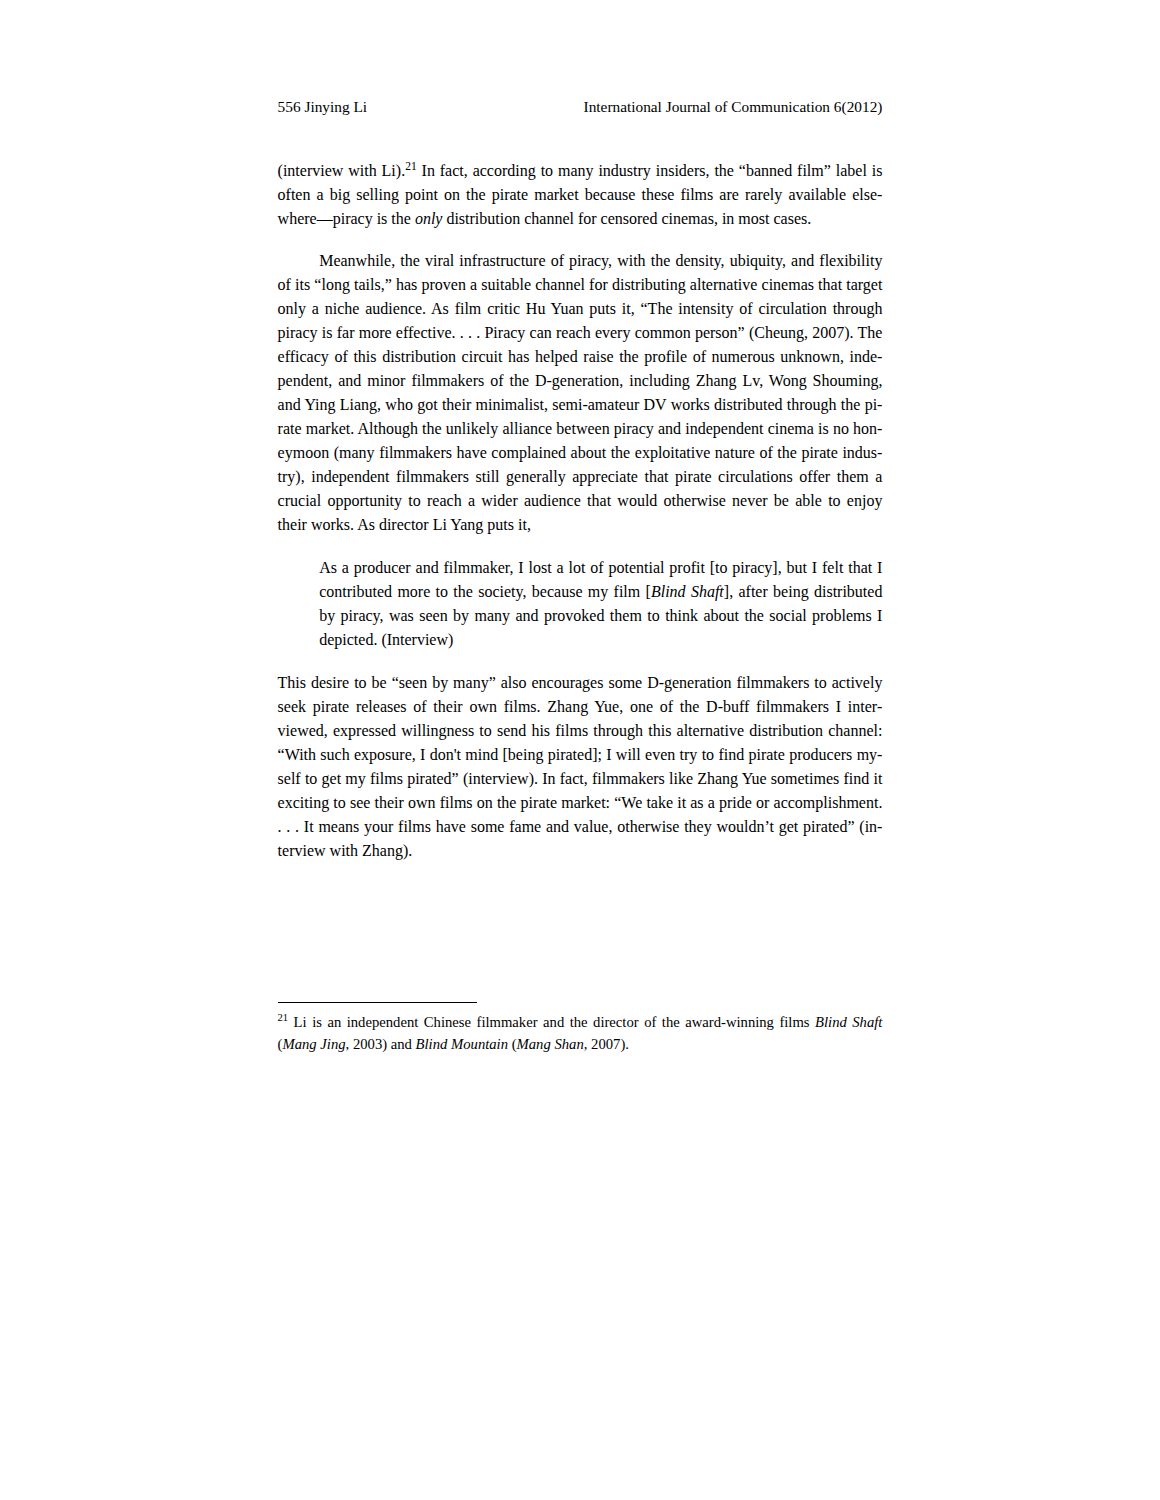556 Jinying Li
International Journal of Communication 6(2012)
(interview with Li).21 In fact, according to many industry insiders, the “banned film” label is often a big selling point on the pirate market because these films are rarely available elsewhere—piracy is the only distribution channel for censored cinemas, in most cases.
Meanwhile, the viral infrastructure of piracy, with the density, ubiquity, and flexibility of its “long tails,” has proven a suitable channel for distributing alternative cinemas that target only a niche audience. As film critic Hu Yuan puts it, “The intensity of circulation through piracy is far more effective. . . . Piracy can reach every common person” (Cheung, 2007). The efficacy of this distribution circuit has helped raise the profile of numerous unknown, independent, and minor filmmakers of the D-generation, including Zhang Lv, Wong Shouming, and Ying Liang, who got their minimalist, semi-amateur DV works distributed through the pirate market. Although the unlikely alliance between piracy and independent cinema is no honeymoon (many filmmakers have complained about the exploitative nature of the pirate industry), independent filmmakers still generally appreciate that pirate circulations offer them a crucial opportunity to reach a wider audience that would otherwise never be able to enjoy their works. As director Li Yang puts it,
As a producer and filmmaker, I lost a lot of potential profit [to piracy], but I felt that I contributed more to the society, because my film [Blind Shaft], after being distributed by piracy, was seen by many and provoked them to think about the social problems I depicted. (Interview)
This desire to be “seen by many” also encourages some D-generation filmmakers to actively seek pirate releases of their own films. Zhang Yue, one of the D-buff filmmakers I interviewed, expressed willingness to send his films through this alternative distribution channel: “With such exposure, I don't mind [being pirated]; I will even try to find pirate producers myself to get my films pirated” (interview). In fact, filmmakers like Zhang Yue sometimes find it exciting to see their own films on the pirate market: “We take it as a pride or accomplishment. . . . It means your films have some fame and value, otherwise they wouldn’t get pirated” (interview with Zhang).
21 Li is an independent Chinese filmmaker and the director of the award-winning films Blind Shaft (Mang Jing, 2003) and Blind Mountain (Mang Shan, 2007).